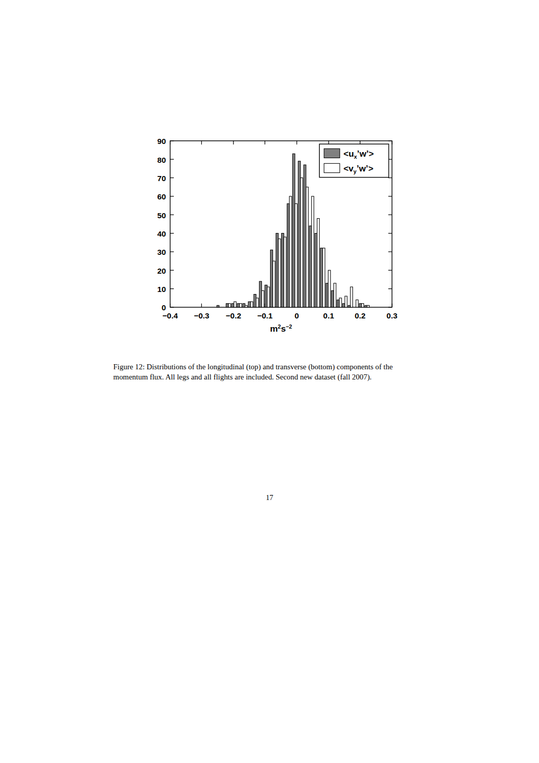Chart geometry: x data range: -0.4 .. 0.3 -> px 95 .. 575 y data range: 0 .. 90 -> px 395 .. 35 0 10 20 30 40 50 60 70 80 90 −0.4 −0.3 −0.2 −0.1 0 0.1 0.2 0.3 m2s−2 <ux’w’> <vy’w’>
Figure 12: Distributions of the longitudinal (top) and transverse (bottom) components of the momentum flux. All legs and all flights are included. Second new dataset (fall 2007).
17